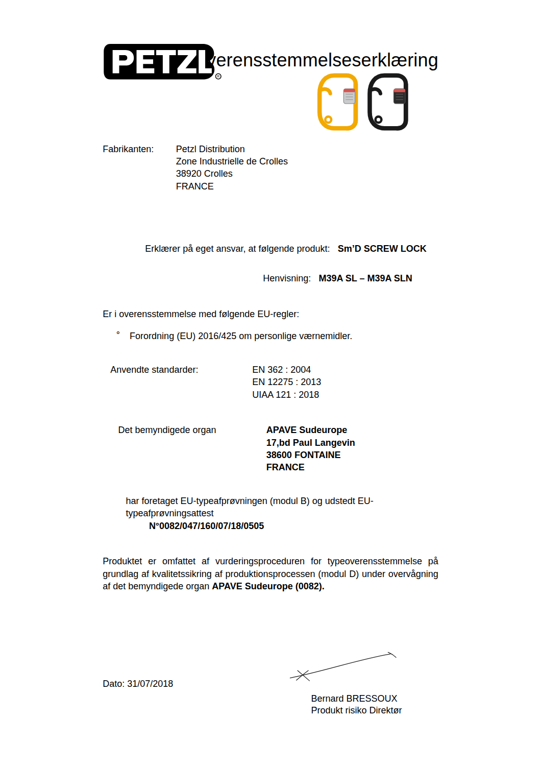R
EU-overensstemmelseserklæring
Fabrikanten:
Petzl Distribution
Zone Industrielle de Crolles
38920 Crolles
FRANCE
Erklærer på eget ansvar, at følgende produkt:
Sm’D SCREW LOCK
Henvisning:
M39A SL – M39A SLN
Er i overensstemmelse med følgende EU-regler:
Forordning (EU) 2016/425 om personlige værnemidler.
Anvendte standarder:
EN 362 : 2004
EN 12275 : 2013
UIAA 121 : 2018
Det bemyndigede organ
APAVE Sudeurope
17,bd Paul Langevin
38600 FONTAINE
FRANCE
har foretaget EU-typeafprøvningen (modul B) og udstedt EU-typeafprøvningsattest
N°0082/047/160/07/18/0505
Produktet er omfattet af vurderingsproceduren for typeoverensstemmelse på grundlag af kvalitetssikring af produktionsprocessen (modul D) under overvågning af det bemyndigede organ APAVE Sudeurope (0082).
Dato: 31/07/2018
Bernard BRESSOUX
Produkt risiko Direktør